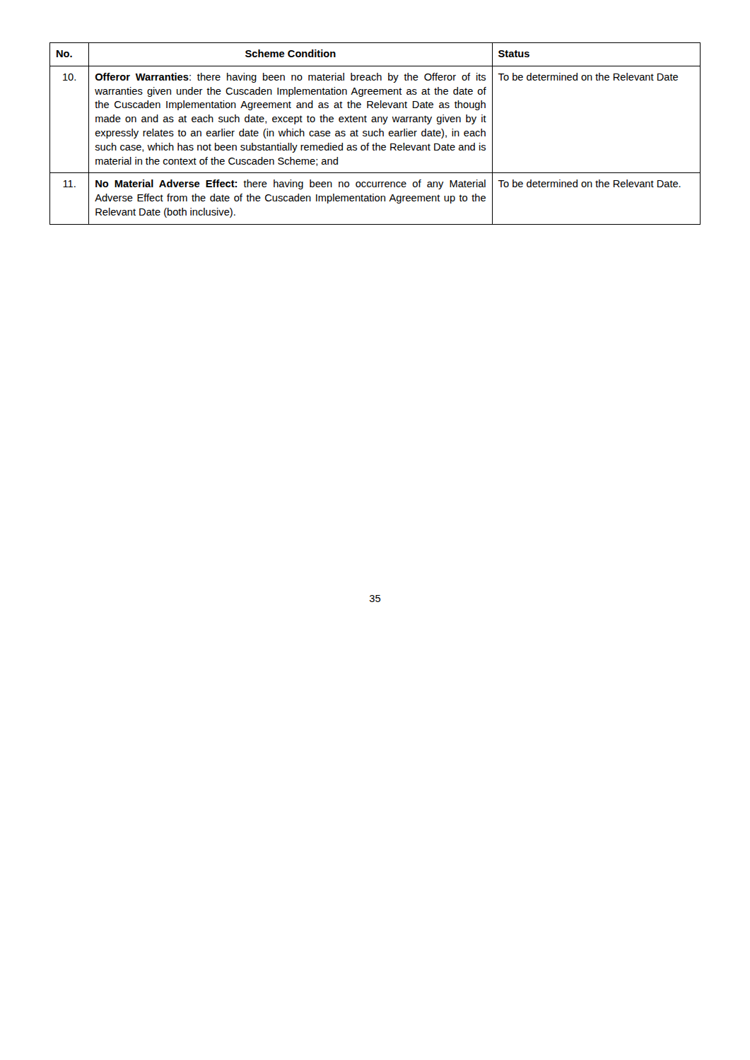| No. | Scheme Condition | Status |
| --- | --- | --- |
| 10. | Offeror Warranties : there having been no material breach by the Offeror of its warranties given under the Cuscaden Implementation Agreement as at the date of the Cuscaden Implementation Agreement and as at the Relevant Date as though made on and as at each such date, except to the extent any warranty given by it expressly relates to an earlier date (in which case as at such earlier date), in each such case, which has not been substantially remedied as of the Relevant Date and is material in the context of the Cuscaden Scheme; and | To be determined on the Relevant Date |
| 11. | No Material Adverse Effect: there having been no occurrence of any Material Adverse Effect from the date of the Cuscaden Implementation Agreement up to the Relevant Date (both inclusive). | To be determined on the Relevant Date. |
35